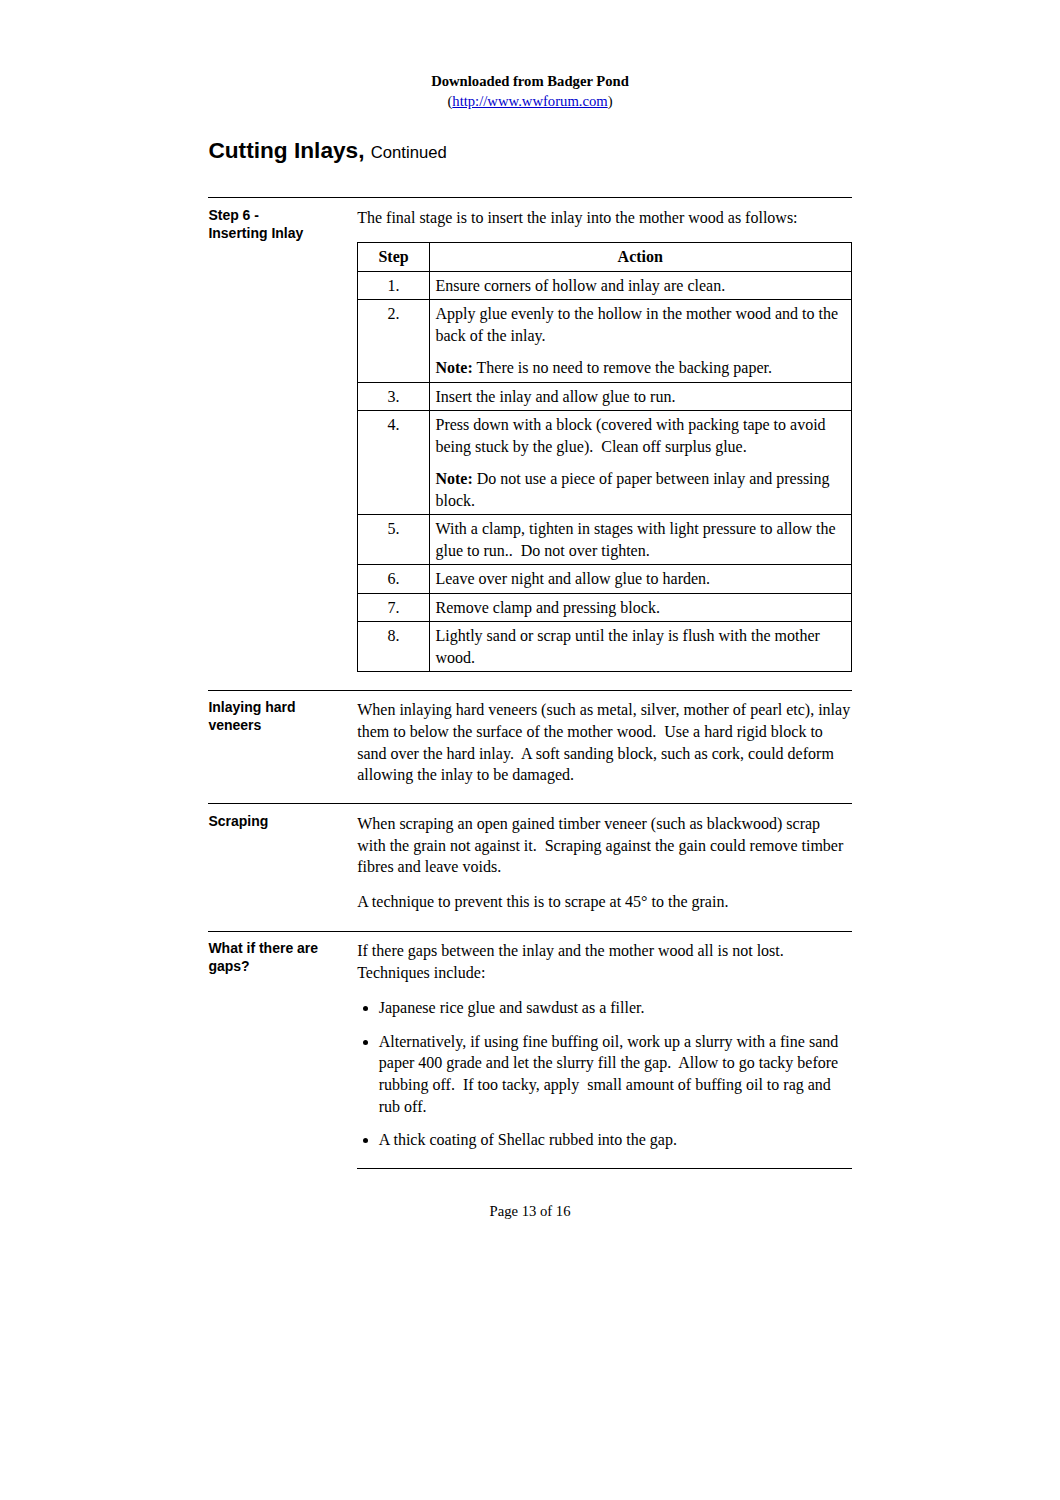Downloaded from Badger Pond
(http://www.wwforum.com)
Cutting Inlays, Continued
Step 6 -
Inserting Inlay
The final stage is to insert the inlay into the mother wood as follows:
| Step | Action |
| --- | --- |
| 1. | Ensure corners of hollow and inlay are clean. |
| 2. | Apply glue evenly to the hollow in the mother wood and to the back of the inlay. Note: There is no need to remove the backing paper. |
| 3. | Insert the inlay and allow glue to run. |
| 4. | Press down with a block (covered with packing tape to avoid being stuck by the glue). Clean off surplus glue. Note: Do not use a piece of paper between inlay and pressing block. |
| 5. | With a clamp, tighten in stages with light pressure to allow the glue to run.. Do not over tighten. |
| 6. | Leave over night and allow glue to harden. |
| 7. | Remove clamp and pressing block. |
| 8. | Lightly sand or scrap until the inlay is flush with the mother wood. |
Inlaying hard veneers
When inlaying hard veneers (such as metal, silver, mother of pearl etc), inlay them to below the surface of the mother wood. Use a hard rigid block to sand over the hard inlay. A soft sanding block, such as cork, could deform allowing the inlay to be damaged.
Scraping
When scraping an open gained timber veneer (such as blackwood) scrap with the grain not against it. Scraping against the gain could remove timber fibres and leave voids.
A technique to prevent this is to scrape at 45° to the grain.
What if there are gaps?
If there gaps between the inlay and the mother wood all is not lost. Techniques include:
Japanese rice glue and sawdust as a filler.
Alternatively, if using fine buffing oil, work up a slurry with a fine sand paper 400 grade and let the slurry fill the gap. Allow to go tacky before rubbing off. If too tacky, apply small amount of buffing oil to rag and rub off.
A thick coating of Shellac rubbed into the gap.
Page 13 of 16